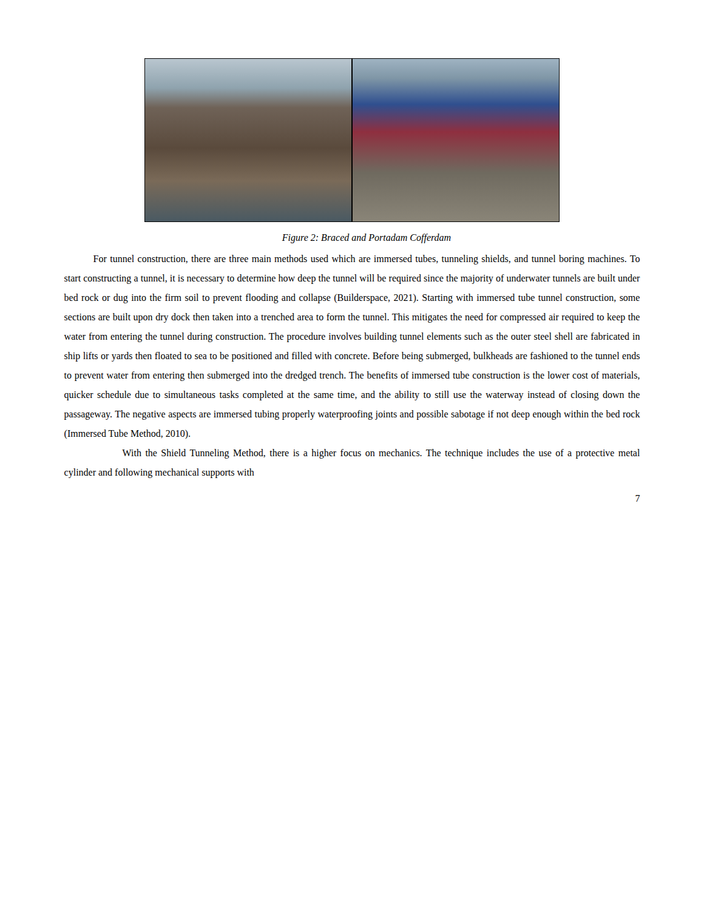Figure 2: Braced and Portadam Cofferdam
For tunnel construction, there are three main methods used which are immersed tubes, tunneling shields, and tunnel boring machines. To start constructing a tunnel, it is necessary to determine how deep the tunnel will be required since the majority of underwater tunnels are built under bed rock or dug into the firm soil to prevent flooding and collapse (Builderspace, 2021). Starting with immersed tube tunnel construction, some sections are built upon dry dock then taken into a trenched area to form the tunnel. This mitigates the need for compressed air required to keep the water from entering the tunnel during construction. The procedure involves building tunnel elements such as the outer steel shell are fabricated in ship lifts or yards then floated to sea to be positioned and filled with concrete. Before being submerged, bulkheads are fashioned to the tunnel ends to prevent water from entering then submerged into the dredged trench. The benefits of immersed tube construction is the lower cost of materials, quicker schedule due to simultaneous tasks completed at the same time, and the ability to still use the waterway instead of closing down the passageway. The negative aspects are immersed tubing properly waterproofing joints and possible sabotage if not deep enough within the bed rock (Immersed Tube Method, 2010).
With the Shield Tunneling Method, there is a higher focus on mechanics. The technique includes the use of a protective metal cylinder and following mechanical supports with
7